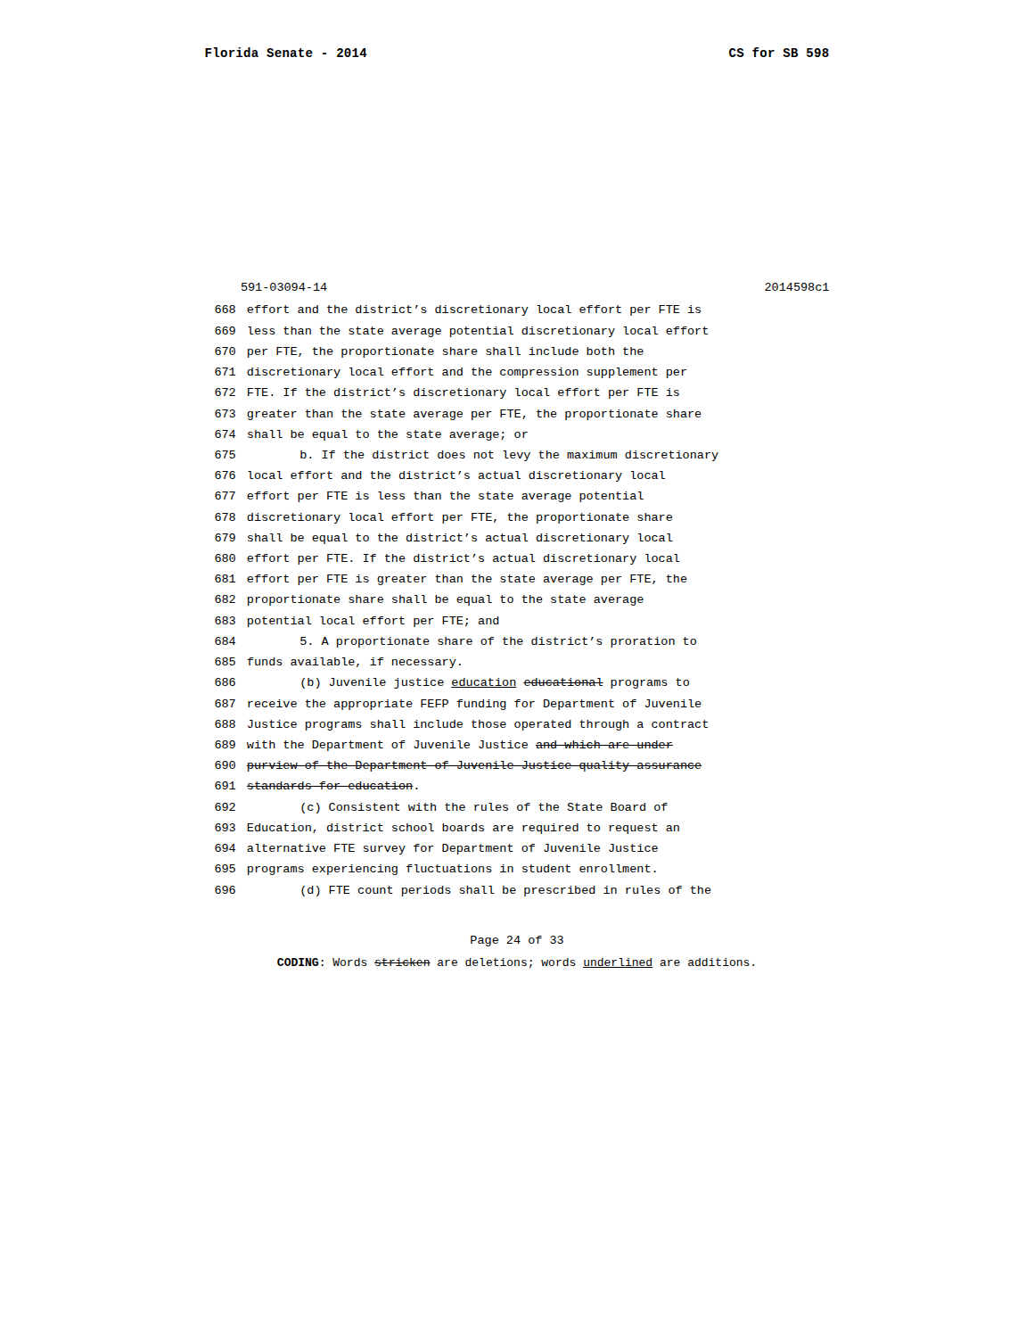Florida Senate - 2014
CS for SB 598
591-03094-14
2014598c1
668 effort and the district’s discretionary local effort per FTE is
669 less than the state average potential discretionary local effort
670 per FTE, the proportionate share shall include both the
671 discretionary local effort and the compression supplement per
672 FTE. If the district’s discretionary local effort per FTE is
673 greater than the state average per FTE, the proportionate share
674 shall be equal to the state average; or
675 b. If the district does not levy the maximum discretionary
676 local effort and the district’s actual discretionary local
677 effort per FTE is less than the state average potential
678 discretionary local effort per FTE, the proportionate share
679 shall be equal to the district’s actual discretionary local
680 effort per FTE. If the district’s actual discretionary local
681 effort per FTE is greater than the state average per FTE, the
682 proportionate share shall be equal to the state average
683 potential local effort per FTE; and
6845. A proportionate share of the district’s proration to
685 funds available, if necessary.
686(b) Juvenile justice education educational programs to
687 receive the appropriate FEFP funding for Department of Juvenile
688 Justice programs shall include those operated through a contract
689 with the Department of Juvenile Justice and which are under
690 purview of the Department of Juvenile Justice quality assurance
691 standards for education.
692(c) Consistent with the rules of the State Board of
693 Education, district school boards are required to request an
694 alternative FTE survey for Department of Juvenile Justice
695 programs experiencing fluctuations in student enrollment.
696(d) FTE count periods shall be prescribed in rules of the
Page 24 of 33
CODING: Words stricken are deletions; words underlined are additions.